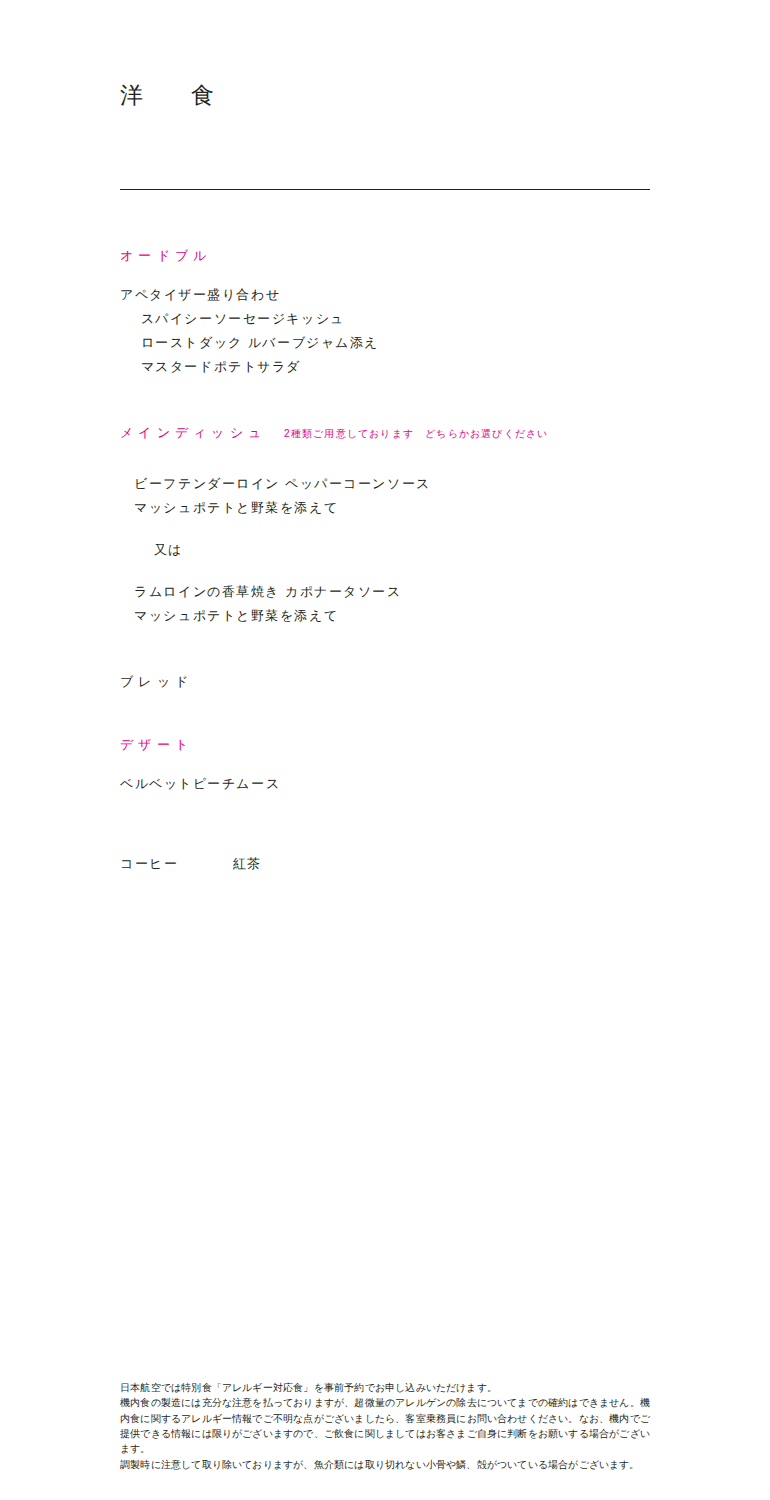洋　食
オードブル
アペタイザー盛り合わせ
スパイシーソーセージキッシュ
ローストダック ルバーブジャム添え
マスタードポテトサラダ
メインディッシュ2種類ご用意しております　どちらかお選びください
ビーフテンダーロイン ペッパーコーンソース
マッシュポテトと野菜を添えて
又は
ラムロインの香草焼き カポナータソース
マッシュポテトと野菜を添えて
ブレッド
デザート
ベルベットピーチムース
コーヒー 紅茶
日本航空では特別食「アレルギー対応食」を事前予約でお申し込みいただけます。
機内食の製造には充分な注意を払っておりますが、超微量のアレルゲンの除去についてまでの確約はできません。機内食に関するアレルギー情報でご不明な点がございましたら、客室乗務員にお問い合わせください。なお、機内でご提供できる情報には限りがございますので、ご飲食に関しましてはお客さまご自身に判断をお願いする場合がございます。
調製時に注意して取り除いておりますが、魚介類には取り切れない小骨や鱗、殻がついている場合がございます。